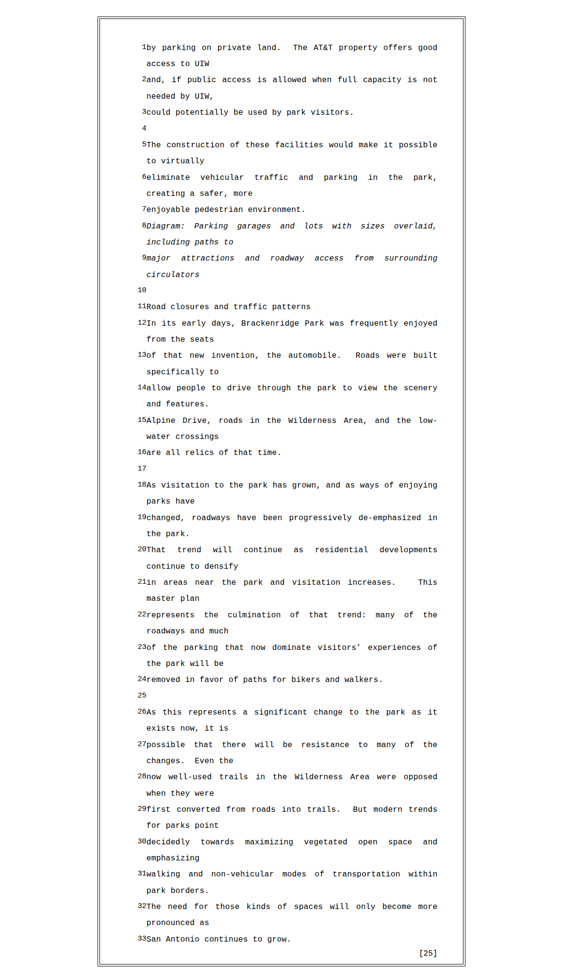| 1 | by parking on private land. The AT&T property offers good access to UIW |
| 2 | and, if public access is allowed when full capacity is not needed by UIW, |
| 3 | could potentially be used by park visitors. |
| 4 | |
| 5 | The construction of these facilities would make it possible to virtually |
| 6 | eliminate vehicular traffic and parking in the park, creating a safer, more |
| 7 | enjoyable pedestrian environment. |
| 8 | Diagram: Parking garages and lots with sizes overlaid, including paths to |
| 9 | major attractions and roadway access from surrounding circulators |
| 10 | |
| 11 | Road closures and traffic patterns |
| 12 | In its early days, Brackenridge Park was frequently enjoyed from the seats |
| 13 | of that new invention, the automobile. Roads were built specifically to |
| 14 | allow people to drive through the park to view the scenery and features. |
| 15 | Alpine Drive, roads in the Wilderness Area, and the low-water crossings |
| 16 | are all relics of that time. |
| 17 | |
| 18 | As visitation to the park has grown, and as ways of enjoying parks have |
| 19 | changed, roadways have been progressively de-emphasized in the park. |
| 20 | That trend will continue as residential developments continue to densify |
| 21 | in areas near the park and visitation increases. This master plan |
| 22 | represents the culmination of that trend: many of the roadways and much |
| 23 | of the parking that now dominate visitors’ experiences of the park will be |
| 24 | removed in favor of paths for bikers and walkers. |
| 25 | |
| 26 | As this represents a significant change to the park as it exists now, it is |
| 27 | possible that there will be resistance to many of the changes. Even the |
| 28 | now well-used trails in the Wilderness Area were opposed when they were |
| 29 | first converted from roads into trails. But modern trends for parks point |
| 30 | decidedly towards maximizing vegetated open space and emphasizing |
| 31 | walking and non-vehicular modes of transportation within park borders. |
| 32 | The need for those kinds of spaces will only become more pronounced as |
| 33 | San Antonio continues to grow. |
[25]